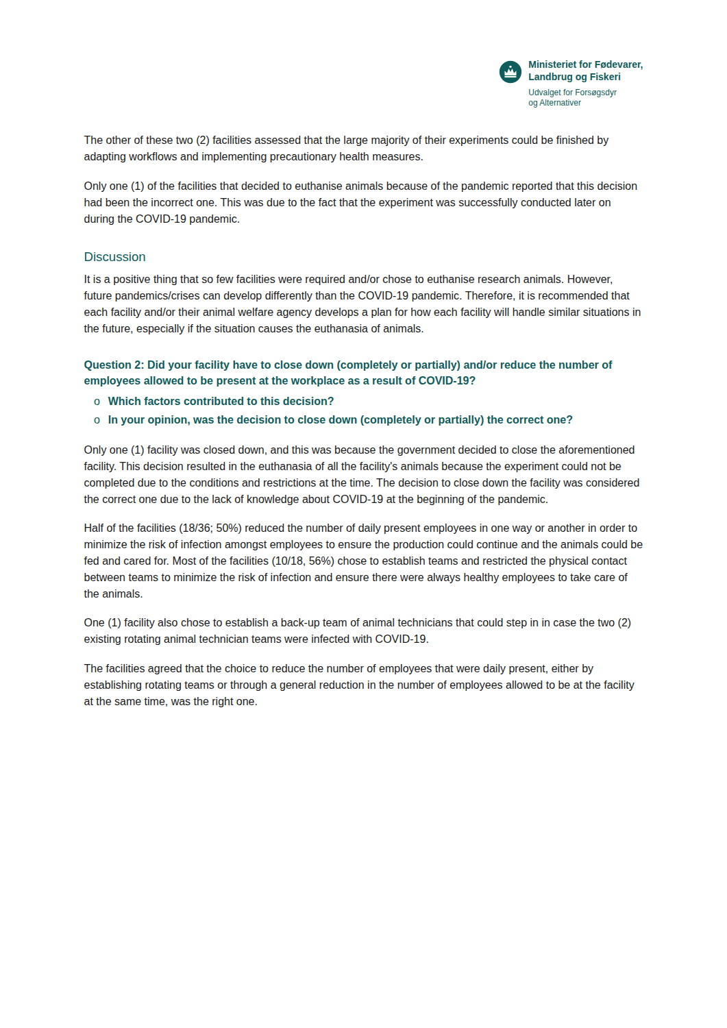Ministeriet for Fødevarer,
Landbrug og Fiskeri
Udvalget for Forsøgsdyr
og Alternativer
The other of these two (2) facilities assessed that the large majority of their experiments could be finished by adapting workflows and implementing precautionary health measures.
Only one (1) of the facilities that decided to euthanise animals because of the pandemic reported that this decision had been the incorrect one. This was due to the fact that the experiment was successfully conducted later on during the COVID-19 pandemic.
Discussion
It is a positive thing that so few facilities were required and/or chose to euthanise research animals. However, future pandemics/crises can develop differently than the COVID-19 pandemic. Therefore, it is recommended that each facility and/or their animal welfare agency develops a plan for how each facility will handle similar situations in the future, especially if the situation causes the euthanasia of animals.
Question 2: Did your facility have to close down (completely or partially) and/or reduce the number of employees allowed to be present at the workplace as a result of COVID-19?
Which factors contributed to this decision?
In your opinion, was the decision to close down (completely or partially) the correct one?
Only one (1) facility was closed down, and this was because the government decided to close the aforementioned facility. This decision resulted in the euthanasia of all the facility's animals because the experiment could not be completed due to the conditions and restrictions at the time. The decision to close down the facility was considered the correct one due to the lack of knowledge about COVID-19 at the beginning of the pandemic.
Half of the facilities (18/36; 50%) reduced the number of daily present employees in one way or another in order to minimize the risk of infection amongst employees to ensure the production could continue and the animals could be fed and cared for. Most of the facilities (10/18, 56%) chose to establish teams and restricted the physical contact between teams to minimize the risk of infection and ensure there were always healthy employees to take care of the animals.
One (1) facility also chose to establish a back-up team of animal technicians that could step in in case the two (2) existing rotating animal technician teams were infected with COVID-19.
The facilities agreed that the choice to reduce the number of employees that were daily present, either by establishing rotating teams or through a general reduction in the number of employees allowed to be at the facility at the same time, was the right one.